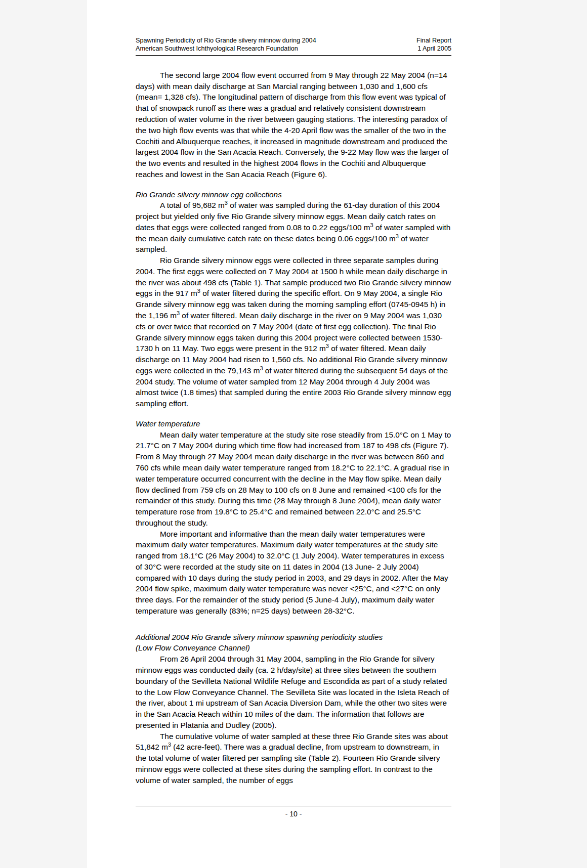| Spawning Periodicity of Rio Grande silvery minnow during 2004 American Southwest Ichthyological Research Foundation | Final Report 1 April 2005 |
The second large 2004 flow event occurred from 9 May through 22 May 2004 (n=14 days) with mean daily discharge at San Marcial ranging between 1,030 and 1,600 cfs (mean= 1,328 cfs). The longitudinal pattern of discharge from this flow event was typical of that of snowpack runoff as there was a gradual and relatively consistent downstream reduction of water volume in the river between gauging stations. The interesting paradox of the two high flow events was that while the 4-20 April flow was the smaller of the two in the Cochiti and Albuquerque reaches, it increased in magnitude downstream and produced the largest 2004 flow in the San Acacia Reach. Conversely, the 9-22 May flow was the larger of the two events and resulted in the highest 2004 flows in the Cochiti and Albuquerque reaches and lowest in the San Acacia Reach (Figure 6).
Rio Grande silvery minnow egg collections
A total of 95,682 m3 of water was sampled during the 61-day duration of this 2004 project but yielded only five Rio Grande silvery minnow eggs. Mean daily catch rates on dates that eggs were collected ranged from 0.08 to 0.22 eggs/100 m3 of water sampled with the mean daily cumulative catch rate on these dates being 0.06 eggs/100 m3 of water sampled.
Rio Grande silvery minnow eggs were collected in three separate samples during 2004. The first eggs were collected on 7 May 2004 at 1500 h while mean daily discharge in the river was about 498 cfs (Table 1). That sample produced two Rio Grande silvery minnow eggs in the 917 m3 of water filtered during the specific effort. On 9 May 2004, a single Rio Grande silvery minnow egg was taken during the morning sampling effort (0745-0945 h) in the 1,196 m3 of water filtered. Mean daily discharge in the river on 9 May 2004 was 1,030 cfs or over twice that recorded on 7 May 2004 (date of first egg collection). The final Rio Grande silvery minnow eggs taken during this 2004 project were collected between 1530-1730 h on 11 May. Two eggs were present in the 912 m3 of water filtered. Mean daily discharge on 11 May 2004 had risen to 1,560 cfs. No additional Rio Grande silvery minnow eggs were collected in the 79,143 m3 of water filtered during the subsequent 54 days of the 2004 study. The volume of water sampled from 12 May 2004 through 4 July 2004 was almost twice (1.8 times) that sampled during the entire 2003 Rio Grande silvery minnow egg sampling effort.
Water temperature
Mean daily water temperature at the study site rose steadily from 15.0°C on 1 May to 21.7°C on 7 May 2004 during which time flow had increased from 187 to 498 cfs (Figure 7). From 8 May through 27 May 2004 mean daily discharge in the river was between 860 and 760 cfs while mean daily water temperature ranged from 18.2°C to 22.1°C. A gradual rise in water temperature occurred concurrent with the decline in the May flow spike. Mean daily flow declined from 759 cfs on 28 May to 100 cfs on 8 June and remained <100 cfs for the remainder of this study. During this time (28 May through 8 June 2004), mean daily water temperature rose from 19.8°C to 25.4°C and remained between 22.0°C and 25.5°C throughout the study.
More important and informative than the mean daily water temperatures were maximum daily water temperatures. Maximum daily water temperatures at the study site ranged from 18.1°C (26 May 2004) to 32.0°C (1 July 2004). Water temperatures in excess of 30°C were recorded at the study site on 11 dates in 2004 (13 June- 2 July 2004) compared with 10 days during the study period in 2003, and 29 days in 2002. After the May 2004 flow spike, maximum daily water temperature was never <25°C, and <27°C on only three days. For the remainder of the study period (5 June-4 July), maximum daily water temperature was generally (83%; n=25 days) between 28-32°C.
Additional 2004 Rio Grande silvery minnow spawning periodicity studies
(Low Flow Conveyance Channel)
From 26 April 2004 through 31 May 2004, sampling in the Rio Grande for silvery minnow eggs was conducted daily (ca. 2 h/day/site) at three sites between the southern boundary of the Sevilleta National Wildlife Refuge and Escondida as part of a study related to the Low Flow Conveyance Channel. The Sevilleta Site was located in the Isleta Reach of the river, about 1 mi upstream of San Acacia Diversion Dam, while the other two sites were in the San Acacia Reach within 10 miles of the dam. The information that follows are presented in Platania and Dudley (2005).
The cumulative volume of water sampled at these three Rio Grande sites was about 51,842 m3 (42 acre-feet). There was a gradual decline, from upstream to downstream, in the total volume of water filtered per sampling site (Table 2). Fourteen Rio Grande silvery minnow eggs were collected at these sites during the sampling effort. In contrast to the volume of water sampled, the number of eggs
- 10 -